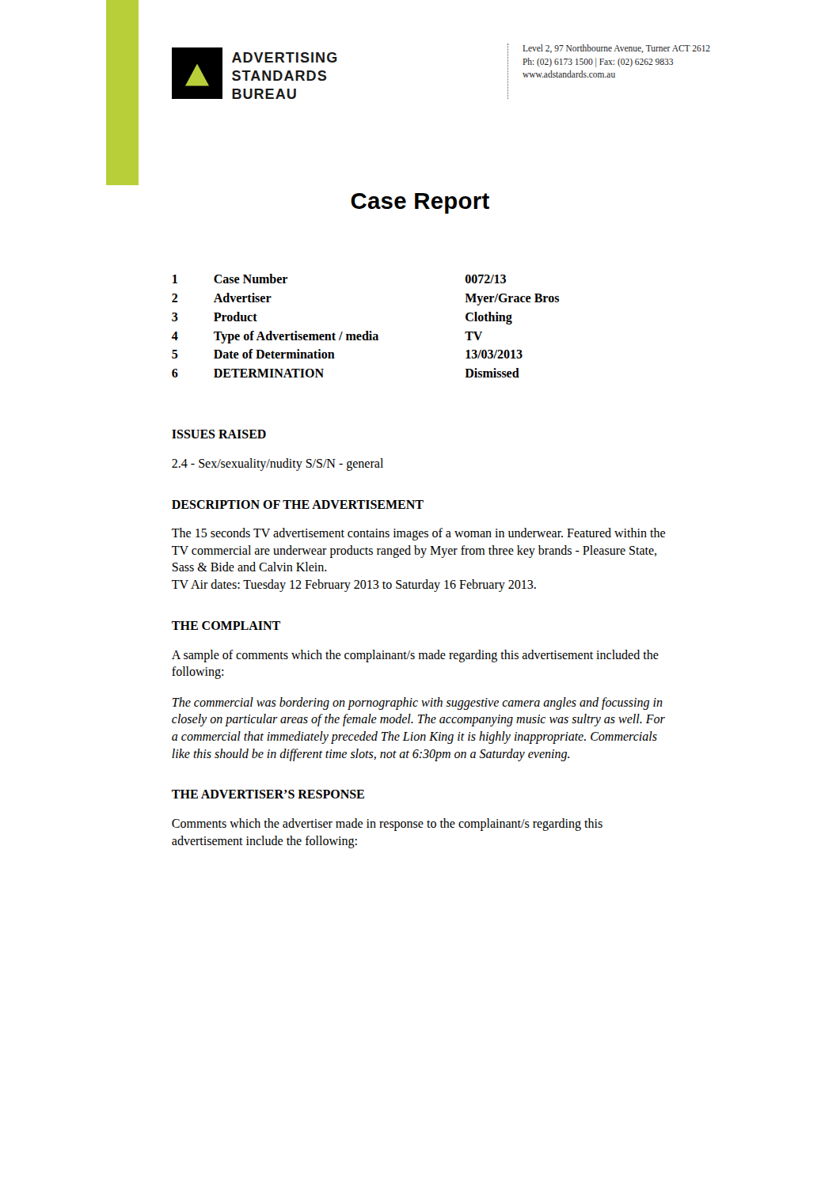ADVERTISING
STANDARDS
BUREAU
Level 2, 97 Northbourne Avenue, Turner ACT 2612
Ph: (02) 6173 1500 | Fax: (02) 6262 9833
www.adstandards.com.au
Case Report
| 1 | Case Number | 0072/13 |
| 2 | Advertiser | Myer/Grace Bros |
| 3 | Product | Clothing |
| 4 | Type of Advertisement / media | TV |
| 5 | Date of Determination | 13/03/2013 |
| 6 | DETERMINATION | Dismissed |
Issues Raised
2.4 - Sex/sexuality/nudity S/S/N - general
Description of the Advertisement
The 15 seconds TV advertisement contains images of a woman in underwear. Featured within the TV commercial are underwear products ranged by Myer from three key brands - Pleasure State, Sass & Bide and Calvin Klein.
TV Air dates: Tuesday 12 February 2013 to Saturday 16 February 2013.
The Complaint
A sample of comments which the complainant/s made regarding this advertisement included the following:
The commercial was bordering on pornographic with suggestive camera angles and focussing in closely on particular areas of the female model. The accompanying music was sultry as well. For a commercial that immediately preceded The Lion King it is highly inappropriate. Commercials like this should be in different time slots, not at 6:30pm on a Saturday evening.
The Advertiser’s Response
Comments which the advertiser made in response to the complainant/s regarding this advertisement include the following: